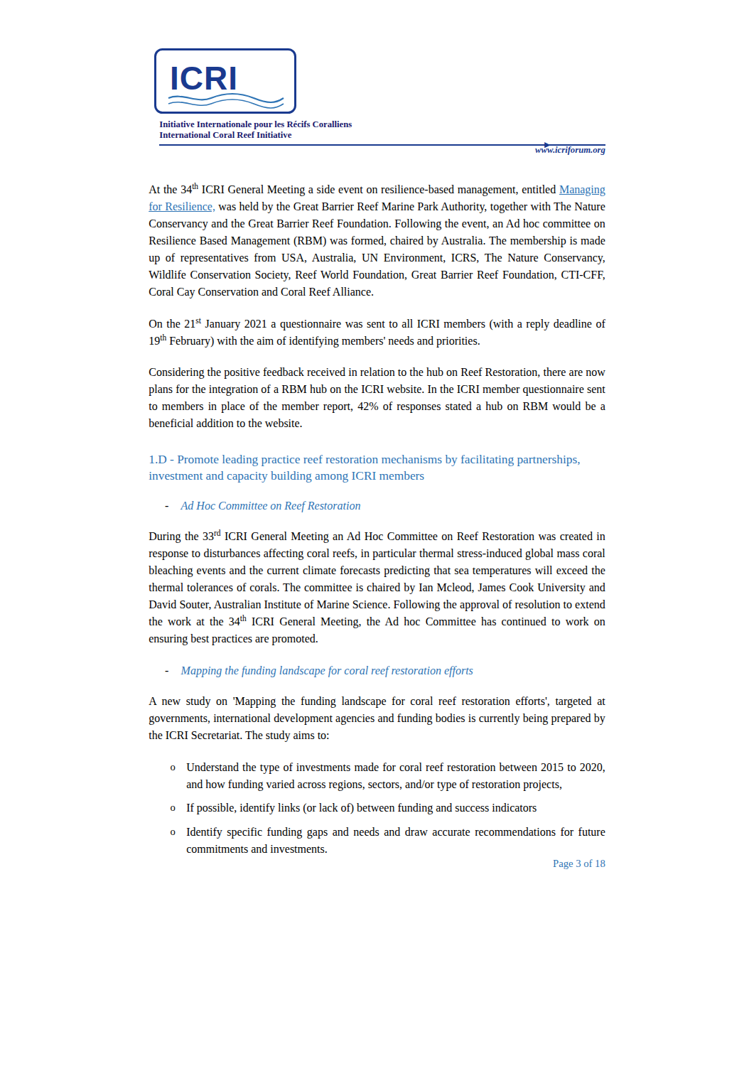ICRI
Initiative Internationale pour les Récifs Coralliens
International Coral Reef Initiative
▶ www.icriforum.org
At the 34th ICRI General Meeting a side event on resilience-based management, entitled Managing for Resilience, was held by the Great Barrier Reef Marine Park Authority, together with The Nature Conservancy and the Great Barrier Reef Foundation. Following the event, an Ad hoc committee on Resilience Based Management (RBM) was formed, chaired by Australia. The membership is made up of representatives from USA, Australia, UN Environment, ICRS, The Nature Conservancy, Wildlife Conservation Society, Reef World Foundation, Great Barrier Reef Foundation, CTI-CFF, Coral Cay Conservation and Coral Reef Alliance.
On the 21st January 2021 a questionnaire was sent to all ICRI members (with a reply deadline of 19th February) with the aim of identifying members' needs and priorities.
Considering the positive feedback received in relation to the hub on Reef Restoration, there are now plans for the integration of a RBM hub on the ICRI website. In the ICRI member questionnaire sent to members in place of the member report, 42% of responses stated a hub on RBM would be a beneficial addition to the website.
1.D - Promote leading practice reef restoration mechanisms by facilitating partnerships, investment and capacity building among ICRI members
Ad Hoc Committee on Reef Restoration
During the 33rd ICRI General Meeting an Ad Hoc Committee on Reef Restoration was created in response to disturbances affecting coral reefs, in particular thermal stress-induced global mass coral bleaching events and the current climate forecasts predicting that sea temperatures will exceed the thermal tolerances of corals. The committee is chaired by Ian Mcleod, James Cook University and David Souter, Australian Institute of Marine Science. Following the approval of resolution to extend the work at the 34th ICRI General Meeting, the Ad hoc Committee has continued to work on ensuring best practices are promoted.
Mapping the funding landscape for coral reef restoration efforts
A new study on 'Mapping the funding landscape for coral reef restoration efforts', targeted at governments, international development agencies and funding bodies is currently being prepared by the ICRI Secretariat. The study aims to:
Understand the type of investments made for coral reef restoration between 2015 to 2020, and how funding varied across regions, sectors, and/or type of restoration projects,
If possible, identify links (or lack of) between funding and success indicators
Identify specific funding gaps and needs and draw accurate recommendations for future commitments and investments.
Page 3 of 18